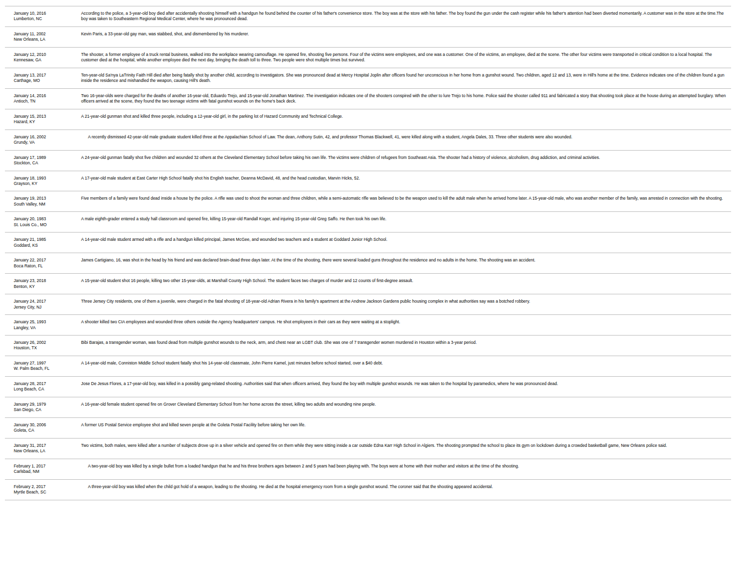| January 10, 2016 Lumberton, NC | According to the police, a 3-year-old boy died after accidentally shooting himself with a handgun he found behind the counter of his father's convenience store. The boy was at the store with his father. The boy found the gun under the cash register while his father's attention had been diverted momentarily. A customer was in the store at the time.The boy was taken to Southeastern Regional Medical Center, where he was pronounced dead. |
| January 11, 2002 New Orleans, LA | Kevin Paris, a 33-year-old gay man, was stabbed, shot, and dismembered by his murderer. |
| January 12, 2010 Kennesaw, GA | The shooter, a former employee of a truck rental business, walked into the workplace wearing camouflage. He opened fire, shooting five persons. Four of the victims were employees, and one was a customer. One of the victims, an employee, died at the scene. The other four victims were transported in critical condition to a local hospital. The customer died at the hospital, while another employee died the next day, bringing the death toll to three. Two people were shot multiple times but survived. |
| January 13, 2017 Carthage, MO | Ten-year-old Sa'nya LaTrinity Faith Hill died after being fatally shot by another child, according to investigators. She was pronounced dead at Mercy Hospital Joplin after officers found her unconscious in her home from a gunshot wound. Two children, aged 12 and 13, were in Hill's home at the time. Evidence indicates one of the children found a gun inside the residence and mishandled the weapon, causing Hill's death. |
| January 14, 2016 Antioch, TN | Two 16-year-olds were charged for the deaths of another 16-year-old, Eduardo Trejo, and 15-year-old Jonathan Martinez. The investigation indicates one of the shooters conspired with the other to lure Trejo to his home. Police said the shooter called 911 and fabricated a story that shooting took place at the house during an attempted burglary. When officers arrived at the scene, they found the two teenage victims with fatal gunshot wounds on the home's back deck. |
| January 15, 2013 Hazard, KY | A 21-year-old gunman shot and killed three people, including a 12-year-old girl, in the parking lot of Hazard Community and Technical College. |
| January 16, 2002 Grundy, VA | A recently dismissed 42-year-old male graduate student killed three at the Appalachian School of Law. The dean, Anthony Sutin, 42, and professor Thomas Blackwell, 41, were killed along with a student, Angela Dales, 33. Three other students were also wounded. |
| January 17, 1989 Stockton, CA | A 24-year-old gunman fatally shot five children and wounded 32 others at the Cleveland Elementary School before taking his own life. The victims were children of refugees from Southeast Asia. The shooter had a history of violence, alcoholism, drug addiction, and criminal activities. |
| January 18, 1993 Grayson, KY | A 17-year-old male student at East Carter High School fatally shot his English teacher, Deanna McDavid, 48, and the head custodian, Marvin Hicks, 52. |
| January 19, 2013 South Valley, NM | Five members of a family were found dead inside a house by the police. A rifle was used to shoot the woman and three children, while a semi-automatic rifle was believed to be the weapon used to kill the adult male when he arrived home later. A 15-year-old male, who was another member of the family, was arrested in connection with the shooting. |
| January 20, 1983 St. Louis Co., MO | A male eighth-grader entered a study hall classroom and opened fire, killing 15-year-old Randall Koger, and injuring 15-year-old Greg Saffo. He then took his own life. |
| January 21, 1985 Goddard, KS | A 14-year-old male student armed with a rifle and a handgun killed principal, James McGee, and wounded two teachers and a student at Goddard Junior High School. |
| January 22, 2017 Boca Raton, FL | James Cartigiano, 16, was shot in the head by his friend and was declared brain-dead three days later. At the time of the shooting, there were several loaded guns throughout the residence and no adults in the home. The shooting was an accident. |
| January 23, 2018 Benton, KY | A 15-year-old student shot 16 people, killing two other 15-year-olds, at Marshall County High School. The student faces two charges of murder and 12 counts of first-degree assault. |
| January 24, 2017 Jersey City, NJ | Three Jersey City residents, one of them a juvenile, were charged in the fatal shooting of 18-year-old Adrian Rivera in his family's apartment at the Andrew Jackson Gardens public housing complex in what authorities say was a botched robbery. |
| January 25, 1993 Langley, VA | A shooter killed two CIA employees and wounded three others outside the Agency headquarters' campus. He shot employees in their cars as they were waiting at a stoplight. |
| January 26, 2002 Houston, TX | Bibi Barajas, a transgender woman, was found dead from multiple gunshot wounds to the neck, arm, and chest near an LGBT club. She was one of 7 transgender women murdered in Houston within a 3-year period. |
| January 27, 1997 W. Palm Beach, FL | A 14-year-old male, Conniston Middle School student fatally shot his 14-year-old classmate, John Pierre Kamel, just minutes before school started, over a $40 debt. |
| January 28, 2017 Long Beach, CA | Jose De Jesus Flores, a 17-year-old boy, was killed in a possibly gang-related shooting. Authorities said that when officers arrived, they found the boy with multiple gunshot wounds. He was taken to the hospital by paramedics, where he was pronounced dead. |
| January 29, 1979 San Diego, CA | A 16-year-old female student opened fire on Grover Cleveland Elementary School from her home across the street, killing two adults and wounding nine people. |
| January 30, 2006 Goleta, CA | A former US Postal Service employee shot and killed seven people at the Goleta Postal Facility before taking her own life. |
| January 31, 2017 New Orleans, LA | Two victims, both males, were killed after a number of subjects drove up in a silver vehicle and opened fire on them while they were sitting inside a car outside Edna Karr High School in Algiers. The shooting prompted the school to place its gym on lockdown during a crowded basketball game, New Orleans police said. |
| February 1, 2017 Carlsbad, NM | A two-year-old boy was killed by a single bullet from a loaded handgun that he and his three brothers ages between 2 and 5 years had been playing with. The boys were at home with their mother and visitors at the time of the shooting. |
| February 2, 2017 Myrtle Beach, SC | A three-year-old boy was killed when the child got hold of a weapon, leading to the shooting. He died at the hospital emergency room from a single gunshot wound. The coroner said that the shooting appeared accidental. |